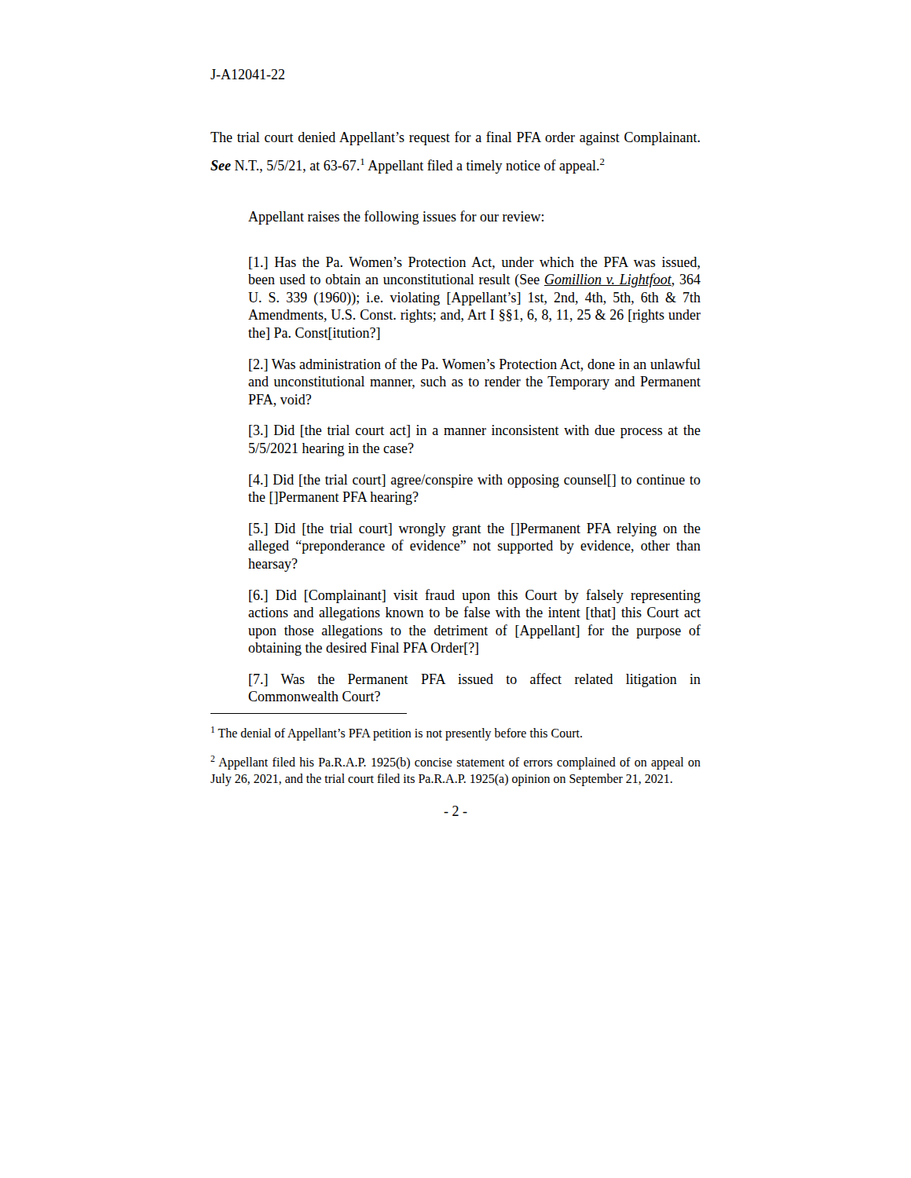J-A12041-22
The trial court denied Appellant’s request for a final PFA order against Complainant. See N.T., 5/5/21, at 63-67.1 Appellant filed a timely notice of appeal.2
Appellant raises the following issues for our review:
[1.] Has the Pa. Women’s Protection Act, under which the PFA was issued, been used to obtain an unconstitutional result (See Gomillion v. Lightfoot, 364 U. S. 339 (1960)); i.e. violating [Appellant’s] 1st, 2nd, 4th, 5th, 6th & 7th Amendments, U.S. Const. rights; and, Art I §§1, 6, 8, 11, 25 & 26 [rights under the] Pa. Const[itution?]
[2.] Was administration of the Pa. Women’s Protection Act, done in an unlawful and unconstitutional manner, such as to render the Temporary and Permanent PFA, void?
[3.] Did [the trial court act] in a manner inconsistent with due process at the 5/5/2021 hearing in the case?
[4.] Did [the trial court] agree/conspire with opposing counsel[] to continue to the []Permanent PFA hearing?
[5.] Did [the trial court] wrongly grant the []Permanent PFA relying on the alleged “preponderance of evidence” not supported by evidence, other than hearsay?
[6.] Did [Complainant] visit fraud upon this Court by falsely representing actions and allegations known to be false with the intent [that] this Court act upon those allegations to the detriment of [Appellant] for the purpose of obtaining the desired Final PFA Order[?]
[7.] Was the Permanent PFA issued to affect related litigation in Commonwealth Court?
1 The denial of Appellant’s PFA petition is not presently before this Court.
2 Appellant filed his Pa.R.A.P. 1925(b) concise statement of errors complained of on appeal on July 26, 2021, and the trial court filed its Pa.R.A.P. 1925(a) opinion on September 21, 2021.
- 2 -